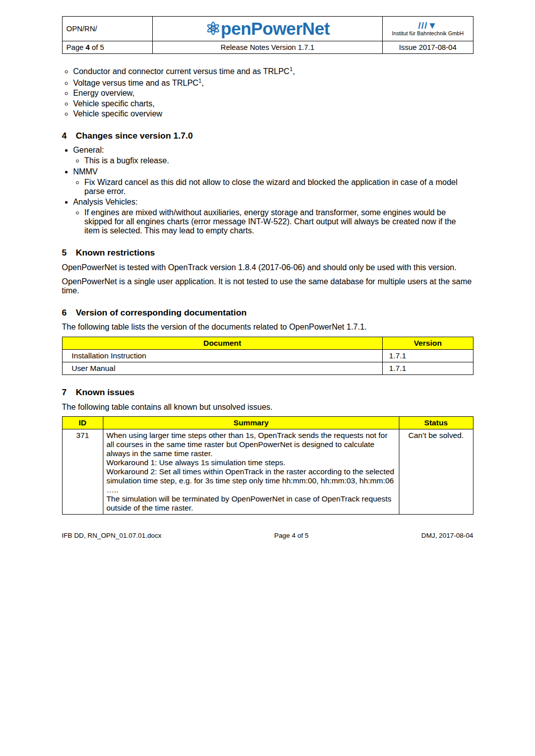| OPN/RN/ | ⚛ penPowerNet | ///▼ Institut für Bahntechnik GmbH |
| Page 4 of 5 | Release Notes Version 1.7.1 | Issue 2017-08-04 |
Conductor and connector current versus time and as TRLPC1,
Voltage versus time and as TRLPC1,
Energy overview,
Vehicle specific charts,
Vehicle specific overview
4 Changes since version 1.7.0
General:
This is a bugfix release.
NMMV
Fix Wizard cancel as this did not allow to close the wizard and blocked the application in case of a model parse error.
Analysis Vehicles:
If engines are mixed with/without auxiliaries, energy storage and transformer, some engines would be skipped for all engines charts (error message INT-W-522). Chart output will always be created now if the item is selected. This may lead to empty charts.
5 Known restrictions
OpenPowerNet is tested with OpenTrack version 1.8.4 (2017-06-06) and should only be used with this version.
OpenPowerNet is a single user application. It is not tested to use the same database for multiple users at the same time.
6 Version of corresponding documentation
The following table lists the version of the documents related to OpenPowerNet 1.7.1.
| Document | Version |
| --- | --- |
| Installation Instruction | 1.7.1 |
| User Manual | 1.7.1 |
7 Known issues
The following table contains all known but unsolved issues.
| ID | Summary | Status |
| --- | --- | --- |
| 371 | When using larger time steps other than 1s, OpenTrack sends the requests not for all courses in the same time raster but OpenPowerNet is designed to calculate always in the same time raster. Workaround 1: Use always 1s simulation time steps. Workaround 2: Set all times within OpenTrack in the raster according to the selected simulation time step, e.g. for 3s time step only time hh:mm:00, hh:mm:03, hh:mm:06 ….. The simulation will be terminated by OpenPowerNet in case of OpenTrack requests outside of the time raster. | Can’t be solved. |
IFB DD, RN_OPN_01.07.01.docx Page 4 of 5 DMJ, 2017-08-04